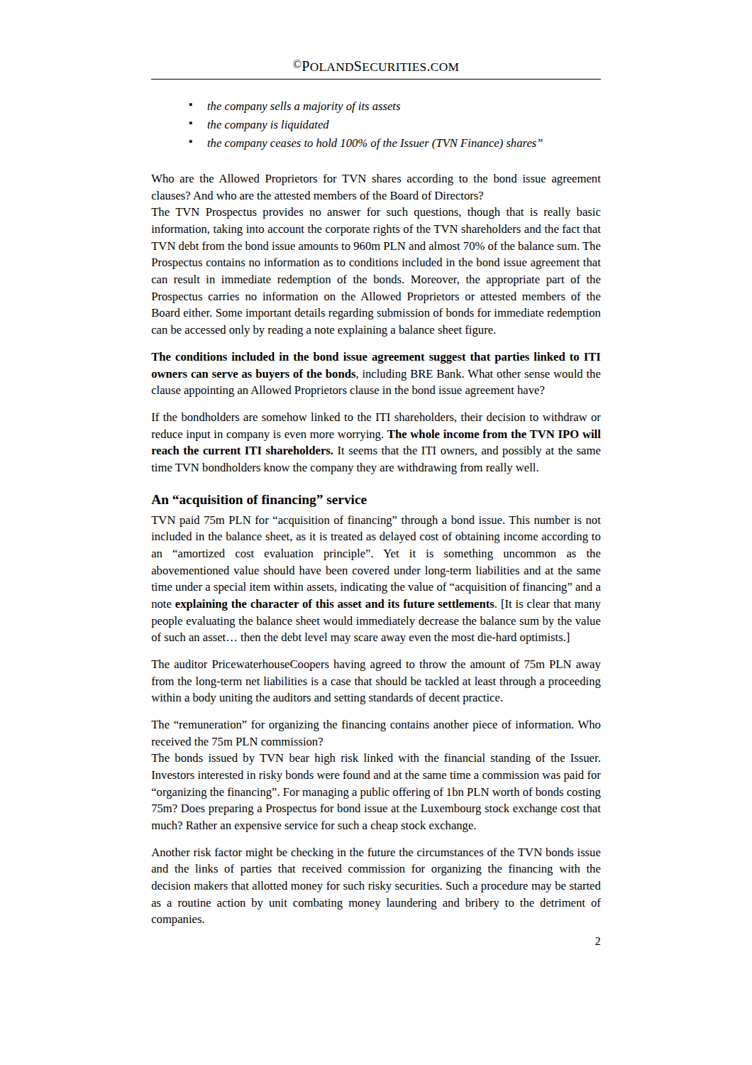©POLANDSECURITIES.COM
the company sells a majority of its assets
the company is liquidated
the company ceases to hold 100% of the Issuer (TVN Finance) shares”
Who are the Allowed Proprietors for TVN shares according to the bond issue agreement clauses? And who are the attested members of the Board of Directors?
The TVN Prospectus provides no answer for such questions, though that is really basic information, taking into account the corporate rights of the TVN shareholders and the fact that TVN debt from the bond issue amounts to 960m PLN and almost 70% of the balance sum. The Prospectus contains no information as to conditions included in the bond issue agreement that can result in immediate redemption of the bonds. Moreover, the appropriate part of the Prospectus carries no information on the Allowed Proprietors or attested members of the Board either. Some important details regarding submission of bonds for immediate redemption can be accessed only by reading a note explaining a balance sheet figure.
The conditions included in the bond issue agreement suggest that parties linked to ITI owners can serve as buyers of the bonds, including BRE Bank. What other sense would the clause appointing an Allowed Proprietors clause in the bond issue agreement have?
If the bondholders are somehow linked to the ITI shareholders, their decision to withdraw or reduce input in company is even more worrying. The whole income from the TVN IPO will reach the current ITI shareholders. It seems that the ITI owners, and possibly at the same time TVN bondholders know the company they are withdrawing from really well.
An “acquisition of financing” service
TVN paid 75m PLN for “acquisition of financing” through a bond issue. This number is not included in the balance sheet, as it is treated as delayed cost of obtaining income according to an “amortized cost evaluation principle”. Yet it is something uncommon as the abovementioned value should have been covered under long-term liabilities and at the same time under a special item within assets, indicating the value of “acquisition of financing” and a note explaining the character of this asset and its future settlements. [It is clear that many people evaluating the balance sheet would immediately decrease the balance sum by the value of such an asset… then the debt level may scare away even the most die-hard optimists.]
The auditor PricewaterhouseCoopers having agreed to throw the amount of 75m PLN away from the long-term net liabilities is a case that should be tackled at least through a proceeding within a body uniting the auditors and setting standards of decent practice.
The “remuneration” for organizing the financing contains another piece of information. Who received the 75m PLN commission?
The bonds issued by TVN bear high risk linked with the financial standing of the Issuer. Investors interested in risky bonds were found and at the same time a commission was paid for “organizing the financing”. For managing a public offering of 1bn PLN worth of bonds costing 75m? Does preparing a Prospectus for bond issue at the Luxembourg stock exchange cost that much? Rather an expensive service for such a cheap stock exchange.
Another risk factor might be checking in the future the circumstances of the TVN bonds issue and the links of parties that received commission for organizing the financing with the decision makers that allotted money for such risky securities. Such a procedure may be started as a routine action by unit combating money laundering and bribery to the detriment of companies.
2